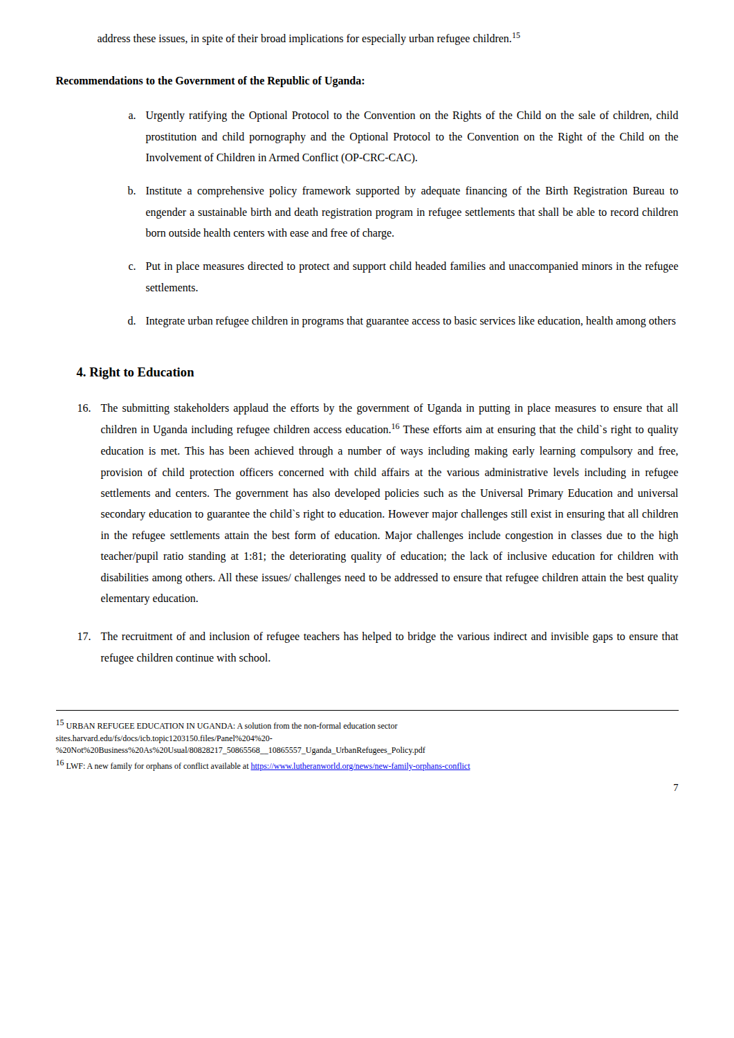address these issues, in spite of their broad implications for especially urban refugee children.15
Recommendations to the Government of the Republic of Uganda:
Urgently ratifying the Optional Protocol to the Convention on the Rights of the Child on the sale of children, child prostitution and child pornography and the Optional Protocol to the Convention on the Right of the Child on the Involvement of Children in Armed Conflict (OP-CRC-CAC).
Institute a comprehensive policy framework supported by adequate financing of the Birth Registration Bureau to engender a sustainable birth and death registration program in refugee settlements that shall be able to record children born outside health centers with ease and free of charge.
Put in place measures directed to protect and support child headed families and unaccompanied minors in the refugee settlements.
Integrate urban refugee children in programs that guarantee access to basic services like education, health among others
4. Right to Education
The submitting stakeholders applaud the efforts by the government of Uganda in putting in place measures to ensure that all children in Uganda including refugee children access education.16 These efforts aim at ensuring that the child`s right to quality education is met. This has been achieved through a number of ways including making early learning compulsory and free, provision of child protection officers concerned with child affairs at the various administrative levels including in refugee settlements and centers. The government has also developed policies such as the Universal Primary Education and universal secondary education to guarantee the child`s right to education. However major challenges still exist in ensuring that all children in the refugee settlements attain the best form of education. Major challenges include congestion in classes due to the high teacher/pupil ratio standing at 1:81; the deteriorating quality of education; the lack of inclusive education for children with disabilities among others. All these issues/ challenges need to be addressed to ensure that refugee children attain the best quality elementary education.
The recruitment of and inclusion of refugee teachers has helped to bridge the various indirect and invisible gaps to ensure that refugee children continue with school.
15 URBAN REFUGEE EDUCATION IN UGANDA: A solution from the non-formal education sector
sites.harvard.edu/fs/docs/icb.topic1203150.files/Panel%204%20-
%20Not%20Business%20As%20Usual/80828217_50865568__10865557_Uganda_UrbanRefugees_Policy.pdf
16 LWF: A new family for orphans of conflict available at https://www.lutheranworld.org/news/new-family-orphans-conflict
7